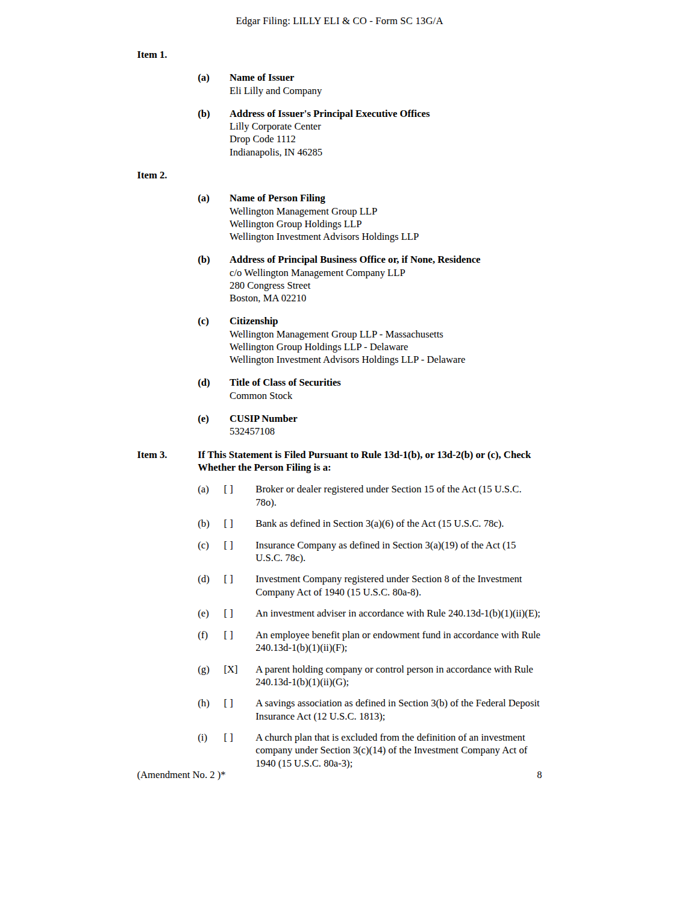Edgar Filing: LILLY ELI & CO - Form SC 13G/A
| Item 1. | |
| (a) | Name of Issuer Eli Lilly and Company |
| (b) | Address of Issuer's Principal Executive Offices Lilly Corporate Center Drop Code 1112 Indianapolis, IN 46285 |
| Item 2. | |
| (a) | Name of Person Filing Wellington Management Group LLP Wellington Group Holdings LLP Wellington Investment Advisors Holdings LLP |
| (b) | Address of Principal Business Office or, if None, Residence c/o Wellington Management Company LLP 280 Congress Street Boston, MA 02210 |
| (c) | Citizenship Wellington Management Group LLP - Massachusetts Wellington Group Holdings LLP - Delaware Wellington Investment Advisors Holdings LLP - Delaware |
| (d) | Title of Class of Securities Common Stock |
| (e) | CUSIP Number 532457108 |
| Item 3. | If This Statement is Filed Pursuant to Rule 13d-1(b), or 13d-2(b) or (c), Check Whether the Person Filing is a: |
| (a) | [ ] | Broker or dealer registered under Section 15 of the Act (15 U.S.C. 78o). |
| (b) | [ ] | Bank as defined in Section 3(a)(6) of the Act (15 U.S.C. 78c). |
| (c) | [ ] | Insurance Company as defined in Section 3(a)(19) of the Act (15 U.S.C. 78c). |
| (d) | [ ] | Investment Company registered under Section 8 of the Investment Company Act of 1940 (15 U.S.C. 80a-8). |
| (e) | [ ] | An investment adviser in accordance with Rule 240.13d-1(b)(1)(ii)(E); |
| (f) | [ ] | An employee benefit plan or endowment fund in accordance with Rule 240.13d-1(b)(1)(ii)(F); |
| (g) | [X] | A parent holding company or control person in accordance with Rule 240.13d-1(b)(1)(ii)(G); |
| (h) | [ ] | A savings association as defined in Section 3(b) of the Federal Deposit Insurance Act (12 U.S.C. 1813); |
| (i) | [ ] | A church plan that is excluded from the definition of an investment company under Section 3(c)(14) of the Investment Company Act of 1940 (15 U.S.C. 80a-3); |
(Amendment No. 2 )*
8